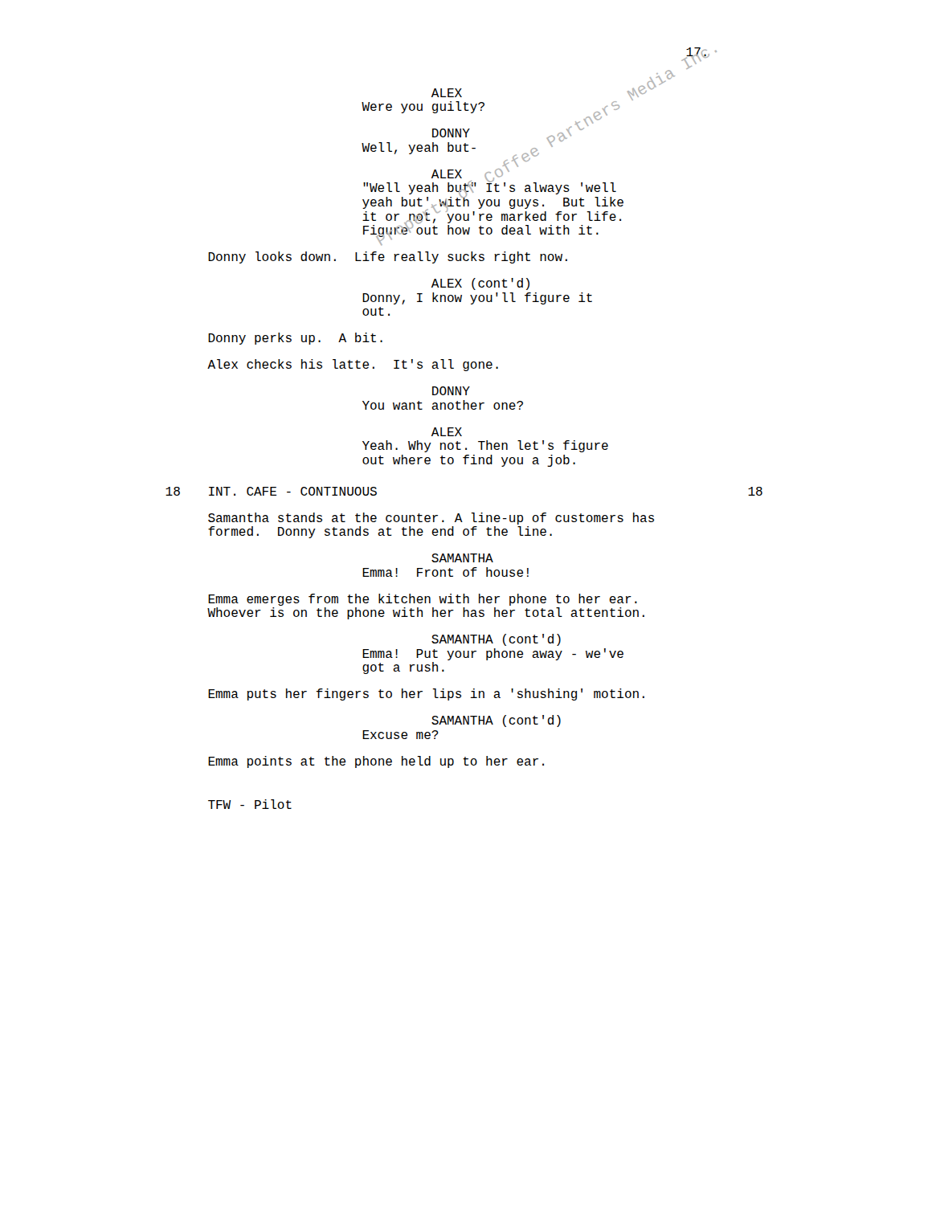17.
Property of Coffee Partners Media Inc.
ALEX
Were you guilty?
DONNY
Well, yeah but-
ALEX
"Well yeah but" It's always 'well yeah but' with you guys. But like it or not, you're marked for life. Figure out how to deal with it.
Donny looks down. Life really sucks right now.
ALEX (cont'd)
Donny, I know you'll figure it out.
Donny perks up. A bit.
Alex checks his latte. It's all gone.
DONNY
You want another one?
ALEX
Yeah. Why not. Then let's figure out where to find you a job.
18 INT. CAFE - CONTINUOUS 18
Samantha stands at the counter. A line-up of customers has formed. Donny stands at the end of the line.
SAMANTHA
Emma! Front of house!
Emma emerges from the kitchen with her phone to her ear. Whoever is on the phone with her has her total attention.
SAMANTHA (cont'd)
Emma! Put your phone away - we've got a rush.
Emma puts her fingers to her lips in a 'shushing' motion.
SAMANTHA (cont'd)
Excuse me?
Emma points at the phone held up to her ear.
TFW - Pilot